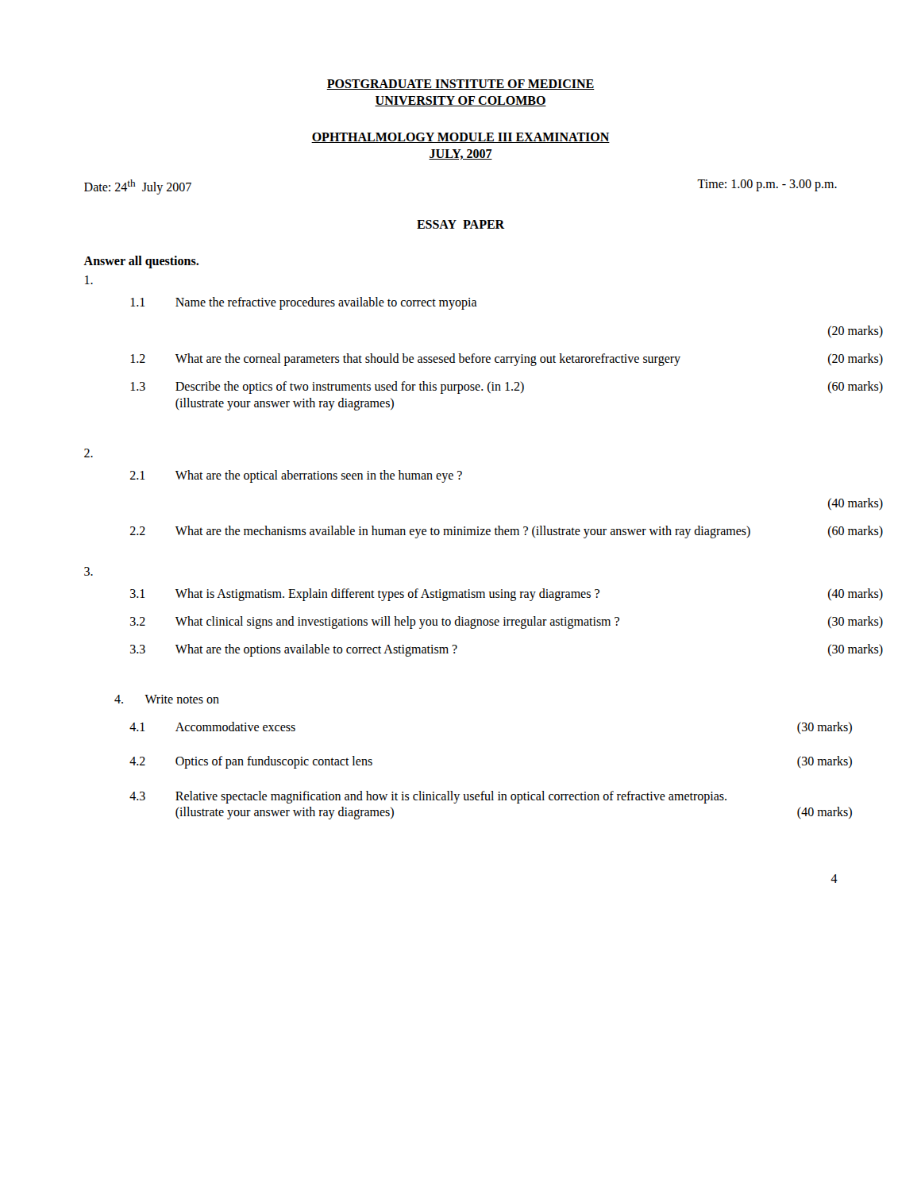POSTGRADUATE INSTITUTE OF MEDICINE
UNIVERSITY OF COLOMBO
OPHTHALMOLOGY MODULE III EXAMINATION JULY, 2007
Date: 24th July 2007
Time: 1.00 p.m. - 3.00 p.m.
ESSAY PAPER
Answer all questions.
1.
| 1.1 | Name the refractive procedures available to correct myopia | |
| | | (20 marks) |
| 1.2 | What are the corneal parameters that should be assesed before carrying out ketarorefractive surgery | (20 marks) |
| 1.3 | Describe the optics of two instruments used for this purpose. (in 1.2) (illustrate your answer with ray diagrames) | (60 marks) |
2.
| 2.1 | What are the optical aberrations seen in the human eye ? | |
| | | (40 marks) |
| 2.2 | What are the mechanisms available in human eye to minimize them ? (illustrate your answer with ray diagrames) | (60 marks) |
3.
| 3.1 | What is Astigmatism. Explain different types of Astigmatism using ray diagrames ? | (40 marks) |
| 3.2 | What clinical signs and investigations will help you to diagnose irregular astigmatism ? | (30 marks) |
| 3.3 | What are the options available to correct Astigmatism ? | (30 marks) |
4. Write notes on
| 4.1 | Accommodative excess | (30 marks) |
| 4.2 | Optics of pan funduscopic contact lens | (30 marks) |
| 4.3 | Relative spectacle magnification and how it is clinically useful in optical correction of refractive ametropias. (illustrate your answer with ray diagrames) | (40 marks) |
4